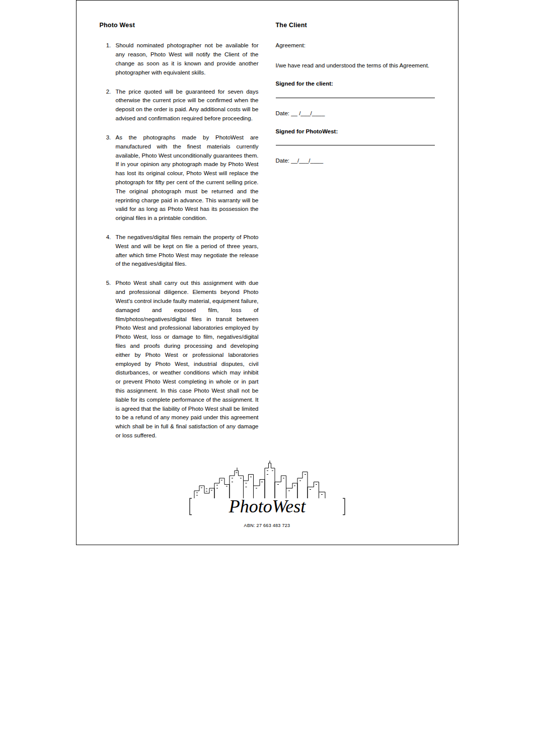Photo West
Should nominated photographer not be available for any reason, Photo West will notify the Client of the change as soon as it is known and provide another photographer with equivalent skills.
The price quoted will be guaranteed for seven days otherwise the current price will be confirmed when the deposit on the order is paid. Any additional costs will be advised and confirmation required before proceeding.
As the photographs made by PhotoWest are manufactured with the finest materials currently available, Photo West unconditionally guarantees them. If in your opinion any photograph made by Photo West has lost its original colour, Photo West will replace the photograph for fifty per cent of the current selling price. The original photograph must be returned and the reprinting charge paid in advance. This warranty will be valid for as long as Photo West has its possession the original files in a printable condition.
The negatives/digital files remain the property of Photo West and will be kept on file a period of three years, after which time Photo West may negotiate the release of the negatives/digital files.
Photo West shall carry out this assignment with due and professional diligence. Elements beyond Photo West's control include faulty material, equipment failure, damaged and exposed film, loss of film/photos/negatives/digital files in transit between Photo West and professional laboratories employed by Photo West, loss or damage to film, negatives/digital files and proofs during processing and developing either by Photo West or professional laboratories employed by Photo West, industrial disputes, civil disturbances, or weather conditions which may inhibit or prevent Photo West completing in whole or in part this assignment. In this case Photo West shall not be liable for its complete performance of the assignment. It is agreed that the liability of Photo West shall be limited to be a refund of any money paid under this agreement which shall be in full & final satisfaction of any damage or loss suffered.
The Client
Agreement:
I/we have read and understood the terms of this Agreement.
Signed for the client:
Date: __ /___/____
Signed for PhotoWest:
Date: __/___/____
PhotoWest
ABN: 27 663 483 723